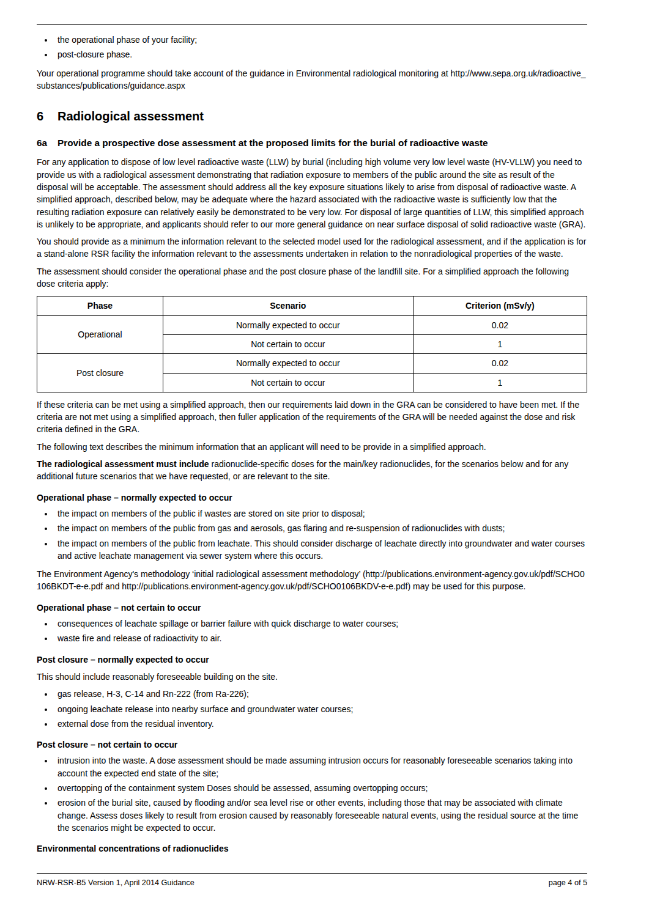the operational phase of your facility;
post-closure phase.
Your operational programme should take account of the guidance in Environmental radiological monitoring at http://www.sepa.org.uk/radioactive_substances/publications/guidance.aspx
6 Radiological assessment
6a Provide a prospective dose assessment at the proposed limits for the burial of radioactive waste
For any application to dispose of low level radioactive waste (LLW) by burial (including high volume very low level waste (HV-VLLW) you need to provide us with a radiological assessment demonstrating that radiation exposure to members of the public around the site as result of the disposal will be acceptable. The assessment should address all the key exposure situations likely to arise from disposal of radioactive waste. A simplified approach, described below, may be adequate where the hazard associated with the radioactive waste is sufficiently low that the resulting radiation exposure can relatively easily be demonstrated to be very low. For disposal of large quantities of LLW, this simplified approach is unlikely to be appropriate, and applicants should refer to our more general guidance on near surface disposal of solid radioactive waste (GRA).
You should provide as a minimum the information relevant to the selected model used for the radiological assessment, and if the application is for a stand-alone RSR facility the information relevant to the assessments undertaken in relation to the nonradiological properties of the waste.
The assessment should consider the operational phase and the post closure phase of the landfill site. For a simplified approach the following dose criteria apply:
| Phase | Scenario | Criterion (mSv/y) |
| --- | --- | --- |
| Operational | Normally expected to occur | 0.02 |
| Not certain to occur | 1 |
| Post closure | Normally expected to occur | 0.02 |
| Not certain to occur | 1 |
If these criteria can be met using a simplified approach, then our requirements laid down in the GRA can be considered to have been met. If the criteria are not met using a simplified approach, then fuller application of the requirements of the GRA will be needed against the dose and risk criteria defined in the GRA.
The following text describes the minimum information that an applicant will need to be provide in a simplified approach.
The radiological assessment must include radionuclide-specific doses for the main/key radionuclides, for the scenarios below and for any additional future scenarios that we have requested, or are relevant to the site.
Operational phase – normally expected to occur
the impact on members of the public if wastes are stored on site prior to disposal;
the impact on members of the public from gas and aerosols, gas flaring and re-suspension of radionuclides with dusts;
the impact on members of the public from leachate. This should consider discharge of leachate directly into groundwater and water courses and active leachate management via sewer system where this occurs.
The Environment Agency's methodology ‘initial radiological assessment methodology’ (http://publications.environment-agency.gov.uk/pdf/SCHO0106BKDT-e-e.pdf and http://publications.environment-agency.gov.uk/pdf/SCHO0106BKDV-e-e.pdf) may be used for this purpose.
Operational phase – not certain to occur
consequences of leachate spillage or barrier failure with quick discharge to water courses;
waste fire and release of radioactivity to air.
Post closure – normally expected to occur
This should include reasonably foreseeable building on the site.
gas release, H-3, C-14 and Rn-222 (from Ra-226);
ongoing leachate release into nearby surface and groundwater water courses;
external dose from the residual inventory.
Post closure – not certain to occur
intrusion into the waste. A dose assessment should be made assuming intrusion occurs for reasonably foreseeable scenarios taking into account the expected end state of the site;
overtopping of the containment system Doses should be assessed, assuming overtopping occurs;
erosion of the burial site, caused by flooding and/or sea level rise or other events, including those that may be associated with climate change. Assess doses likely to result from erosion caused by reasonably foreseeable natural events, using the residual source at the time the scenarios might be expected to occur.
Environmental concentrations of radionuclides
NRW-RSR-B5 Version 1, April 2014 Guidance page 4 of 5